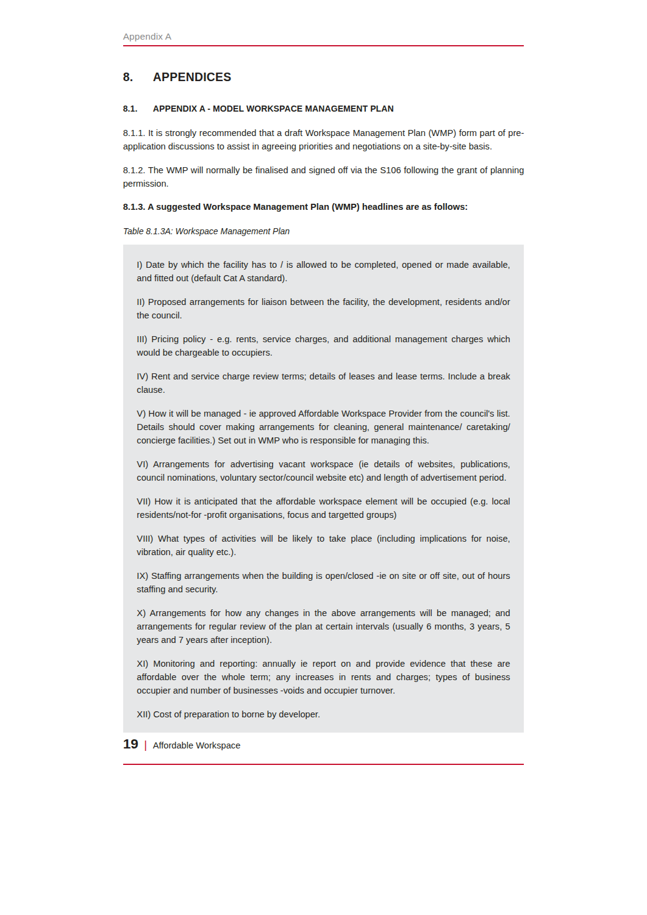Appendix A
8. APPENDICES
8.1. APPENDIX A - MODEL WORKSPACE MANAGEMENT PLAN
8.1.1. It is strongly recommended that a draft Workspace Management Plan (WMP) form part of pre-application discussions to assist in agreeing priorities and negotiations on a site-by-site basis.
8.1.2. The WMP will normally be finalised and signed off via the S106 following the grant of planning permission.
8.1.3. A suggested Workspace Management Plan (WMP) headlines are as follows:
Table 8.1.3A: Workspace Management Plan
I) Date by which the facility has to / is allowed to be completed, opened or made available, and fitted out (default Cat A standard).
II) Proposed arrangements for liaison between the facility, the development, residents and/or the council.
III) Pricing policy - e.g. rents, service charges, and additional management charges which would be chargeable to occupiers.
IV) Rent and service charge review terms; details of leases and lease terms. Include a break clause.
V) How it will be managed - ie approved Affordable Workspace Provider from the council's list. Details should cover making arrangements for cleaning, general maintenance/ caretaking/ concierge facilities.) Set out in WMP who is responsible for managing this.
VI) Arrangements for advertising vacant workspace (ie details of websites, publications, council nominations, voluntary sector/council website etc) and length of advertisement period.
VII) How it is anticipated that the affordable workspace element will be occupied (e.g. local residents/not-for -profit organisations, focus and targetted groups)
VIII) What types of activities will be likely to take place (including implications for noise, vibration, air quality etc.).
IX) Staffing arrangements when the building is open/closed -ie on site or off site, out of hours staffing and security.
X) Arrangements for how any changes in the above arrangements will be managed; and arrangements for regular review of the plan at certain intervals (usually 6 months, 3 years, 5 years and 7 years after inception).
XI) Monitoring and reporting: annually ie report on and provide evidence that these are affordable over the whole term; any increases in rents and charges; types of business occupier and number of businesses -voids and occupier turnover.
XII) Cost of preparation to borne by developer.
19 | Affordable Workspace